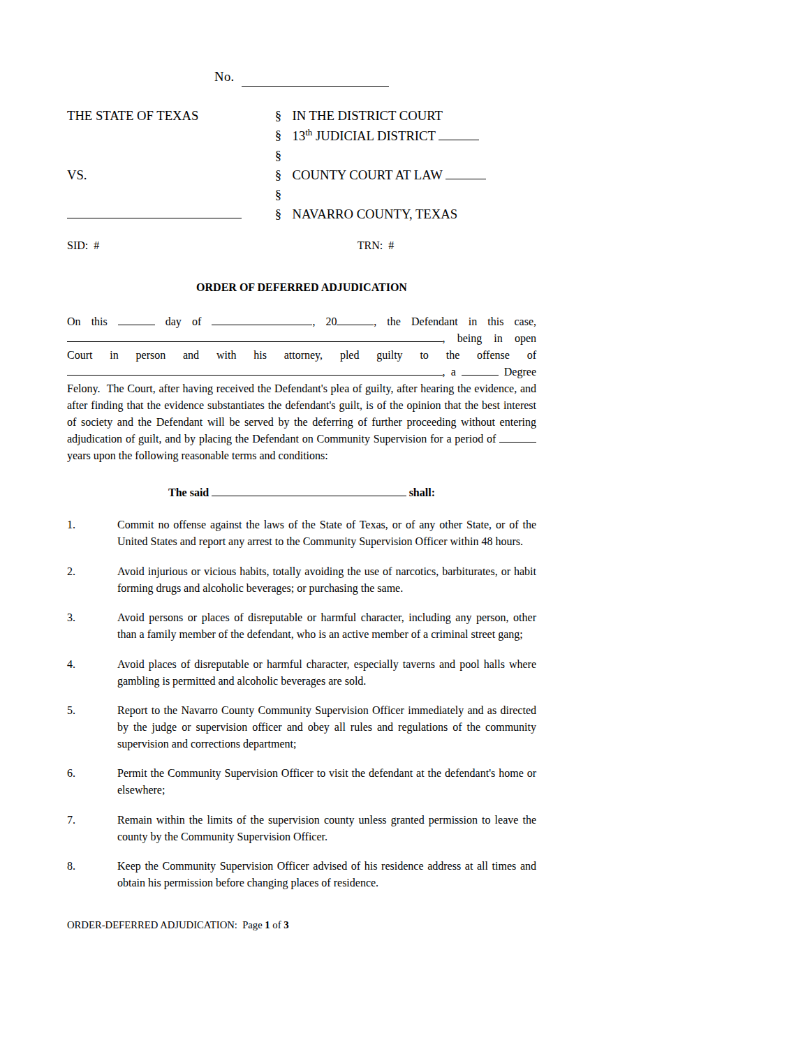No.
| THE STATE OF TEXAS | § | IN THE DISTRICT COURT |
| | § | 13 th JUDICIAL DISTRICT |
| | § | |
| VS. | § | COUNTY COURT AT LAW |
| | § | |
| | § | NAVARRO COUNTY, TEXAS |
SID: # TRN: #
ORDER OF DEFERRED ADJUDICATION
On this day of , 20 , the Defendant in this case, , being in open Court in person and with his attorney, pled guilty to the offense of , a Degree Felony. The Court, after having received the Defendant's plea of guilty, after hearing the evidence, and after finding that the evidence substantiates the defendant's guilt, is of the opinion that the best interest of society and the Defendant will be served by the deferring of further proceeding without entering adjudication of guilt, and by placing the Defendant on Community Supervision for a period of years upon the following reasonable terms and conditions:
The said shall:
Commit no offense against the laws of the State of Texas, or of any other State, or of the United States and report any arrest to the Community Supervision Officer within 48 hours.
Avoid injurious or vicious habits, totally avoiding the use of narcotics, barbiturates, or habit forming drugs and alcoholic beverages; or purchasing the same.
Avoid persons or places of disreputable or harmful character, including any person, other than a family member of the defendant, who is an active member of a criminal street gang;
Avoid places of disreputable or harmful character, especially taverns and pool halls where gambling is permitted and alcoholic beverages are sold.
Report to the Navarro County Community Supervision Officer immediately and as directed by the judge or supervision officer and obey all rules and regulations of the community supervision and corrections department;
Permit the Community Supervision Officer to visit the defendant at the defendant's home or elsewhere;
Remain within the limits of the supervision county unless granted permission to leave the county by the Community Supervision Officer.
Keep the Community Supervision Officer advised of his residence address at all times and obtain his permission before changing places of residence.
ORDER-DEFERRED ADJUDICATION: Page 1 of 3